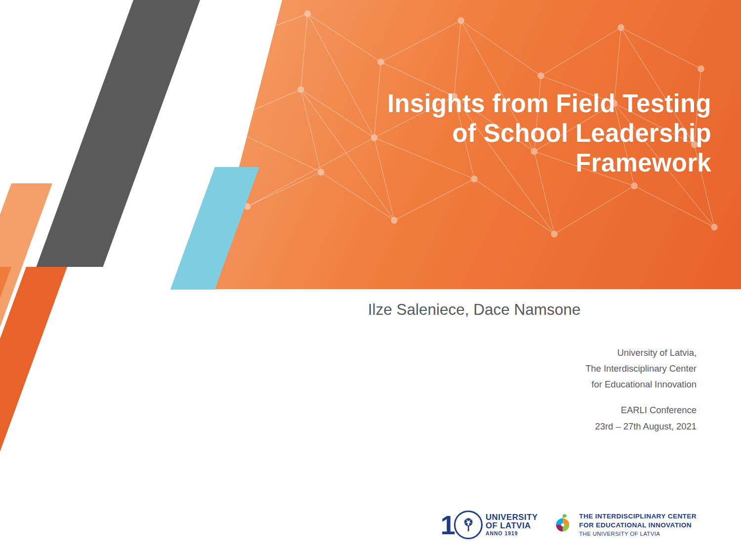Insights from Field Testing
of School Leadership
Framework
Ilze Saleniece, Dace Namsone
University of Latvia,
The Interdisciplinary Center
for Educational Innovation
EARLI Conference
23rd – 27th August, 2021
1 UNIVERSITY OF LATVIA ANNO 1919
THE INTERDISCIPLINARY CENTER FOR EDUCATIONAL INNOVATION THE UNIVERSITY OF LATVIA